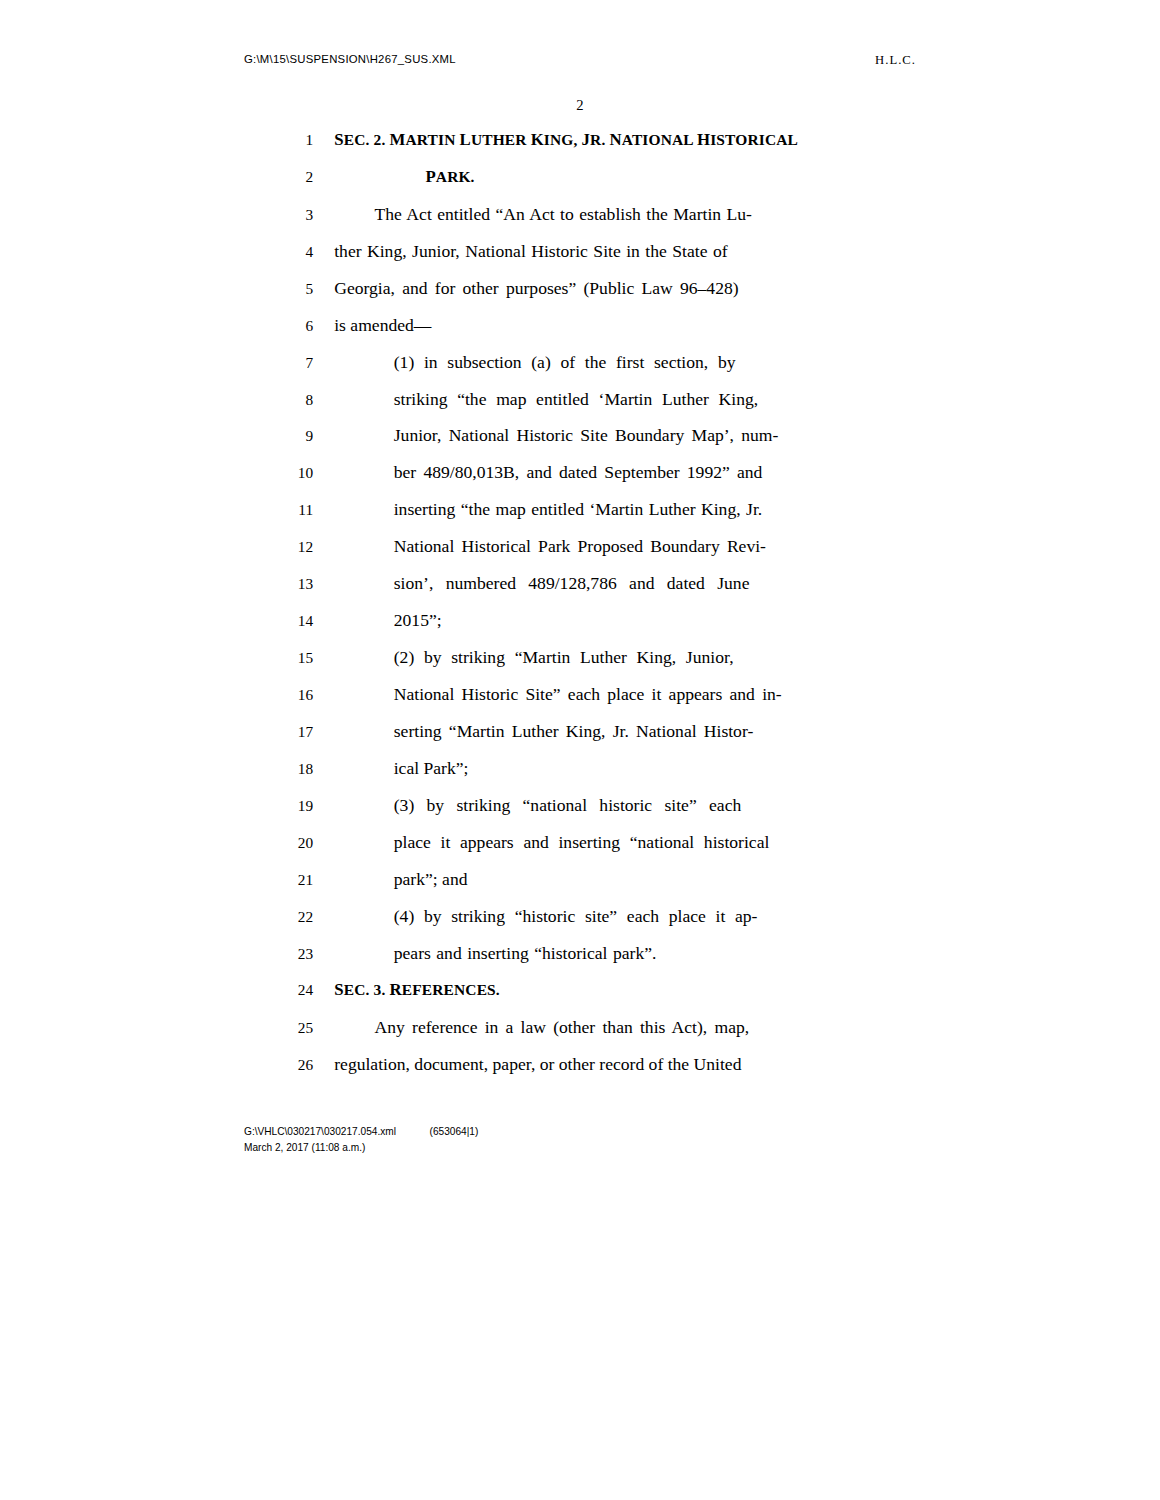G:\M\15\SUSPENSION\H267_SUS.XML
H.L.C.
2
1
SEC. 2. MARTIN LUTHER KING, JR. NATIONAL HISTORICAL
2
PARK.
3
The Act entitled “An Act to establish the Martin Lu-
4
ther King, Junior, National Historic Site in the State of
5
Georgia, and for other purposes” (Public Law 96–428)
6
is amended—
7
(1) in subsection (a) of the first section, by
8
striking “the map entitled ‘Martin Luther King,
9
Junior, National Historic Site Boundary Map’, num-
10
ber 489/80,013B, and dated September 1992” and
11
inserting “the map entitled ‘Martin Luther King, Jr.
12
National Historical Park Proposed Boundary Revi-
13
sion’, numbered 489/128,786 and dated June
14
2015”;
15
(2) by striking “Martin Luther King, Junior,
16
National Historic Site” each place it appears and in-
17
serting “Martin Luther King, Jr. National Histor-
18
ical Park”;
19
(3) by striking “national historic site” each
20
place it appears and inserting “national historical
21
park”; and
22
(4) by striking “historic site” each place it ap-
23
pears and inserting “historical park”.
24
SEC. 3. REFERENCES.
25
Any reference in a law (other than this Act), map,
26
regulation, document, paper, or other record of the United
G:\VHLC\030217\030217.054.xml (653064|1)
March 2, 2017 (11:08 a.m.)